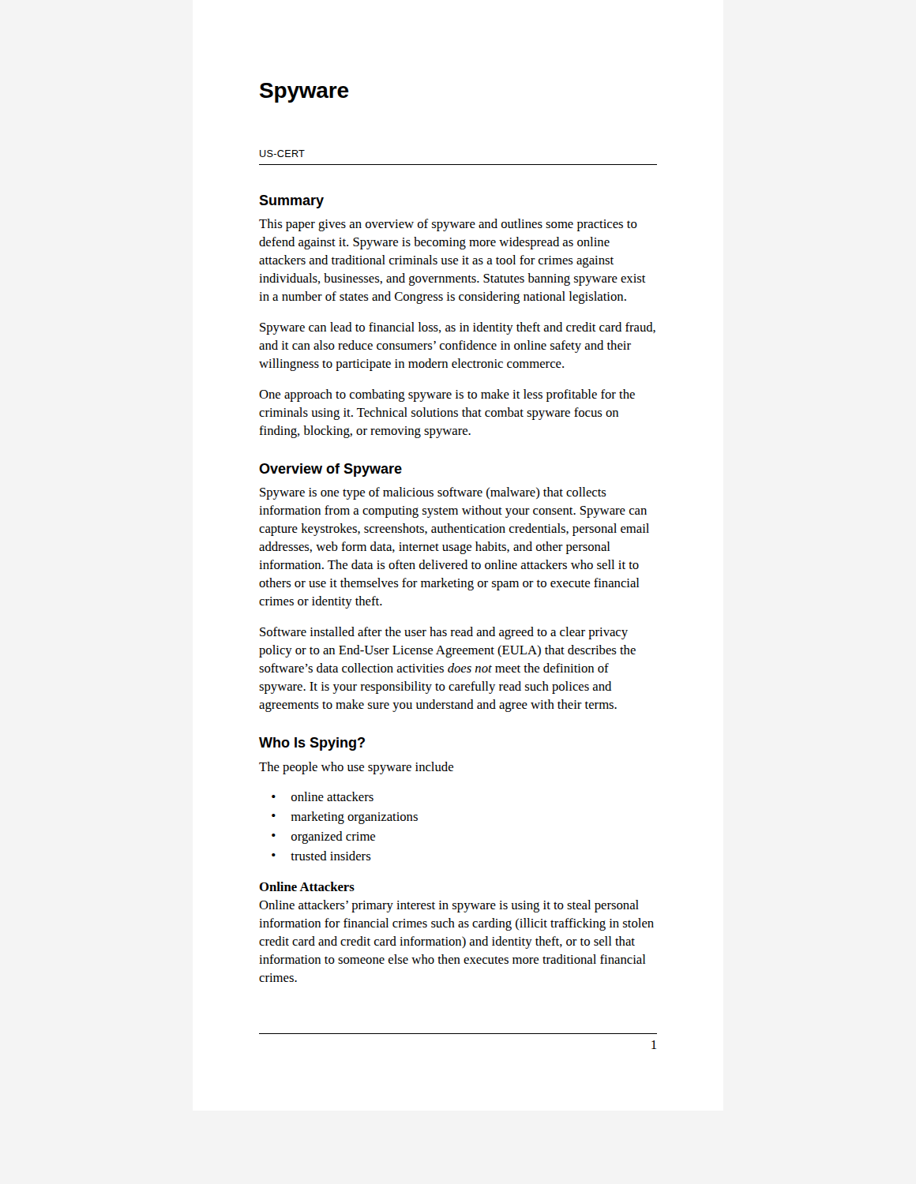Spyware
US-CERT
Summary
This paper gives an overview of spyware and outlines some practices to defend against it. Spyware is becoming more widespread as online attackers and traditional criminals use it as a tool for crimes against individuals, businesses, and governments. Statutes banning spyware exist in a number of states and Congress is considering national legislation.
Spyware can lead to financial loss, as in identity theft and credit card fraud, and it can also reduce consumers’ confidence in online safety and their willingness to participate in modern electronic commerce.
One approach to combating spyware is to make it less profitable for the criminals using it. Technical solutions that combat spyware focus on finding, blocking, or removing spyware.
Overview of Spyware
Spyware is one type of malicious software (malware) that collects information from a computing system without your consent. Spyware can capture keystrokes, screenshots, authentication credentials, personal email addresses, web form data, internet usage habits, and other personal information. The data is often delivered to online attackers who sell it to others or use it themselves for marketing or spam or to execute financial crimes or identity theft.
Software installed after the user has read and agreed to a clear privacy policy or to an End-User License Agreement (EULA) that describes the software’s data collection activities does not meet the definition of spyware. It is your responsibility to carefully read such polices and agreements to make sure you understand and agree with their terms.
Who Is Spying?
The people who use spyware include
online attackers
marketing organizations
organized crime
trusted insiders
Online Attackers
Online attackers’ primary interest in spyware is using it to steal personal information for financial crimes such as carding (illicit trafficking in stolen credit card and credit card information) and identity theft, or to sell that information to someone else who then executes more traditional financial crimes.
1